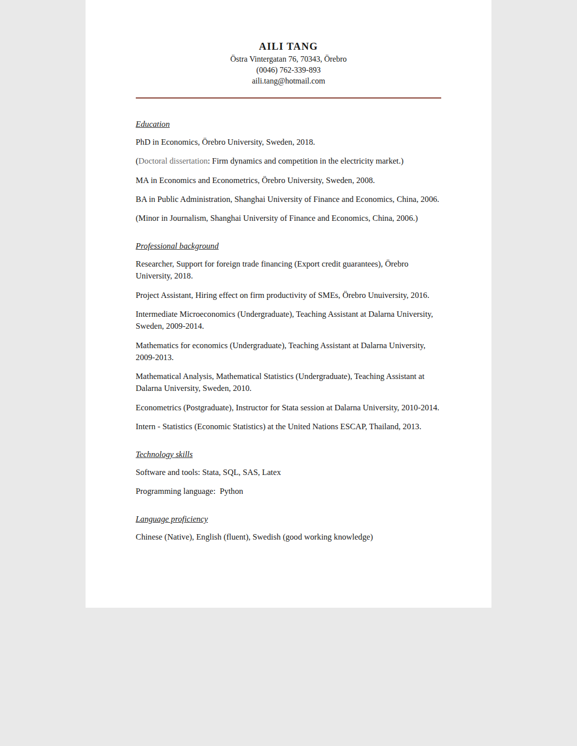AILI TANG
Östra Vintergatan 76, 70343, Örebro
(0046) 762-339-893
aili.tang@hotmail.com
Education
PhD in Economics, Örebro University, Sweden, 2018.
(Doctoral dissertation: Firm dynamics and competition in the electricity market.)
MA in Economics and Econometrics, Örebro University, Sweden, 2008.
BA in Public Administration, Shanghai University of Finance and Economics, China, 2006.
(Minor in Journalism, Shanghai University of Finance and Economics, China, 2006.)
Professional background
Researcher, Support for foreign trade financing (Export credit guarantees), Örebro University, 2018.
Project Assistant, Hiring effect on firm productivity of SMEs, Örebro Unuiversity, 2016.
Intermediate Microeconomics (Undergraduate), Teaching Assistant at Dalarna University, Sweden, 2009-2014.
Mathematics for economics (Undergraduate), Teaching Assistant at Dalarna University, 2009-2013.
Mathematical Analysis, Mathematical Statistics (Undergraduate), Teaching Assistant at Dalarna University, Sweden, 2010.
Econometrics (Postgraduate), Instructor for Stata session at Dalarna University, 2010-2014.
Intern - Statistics (Economic Statistics) at the United Nations ESCAP, Thailand, 2013.
Technology skills
Software and tools: Stata, SQL, SAS, Latex
Programming language: Python
Language proficiency
Chinese (Native), English (fluent), Swedish (good working knowledge)